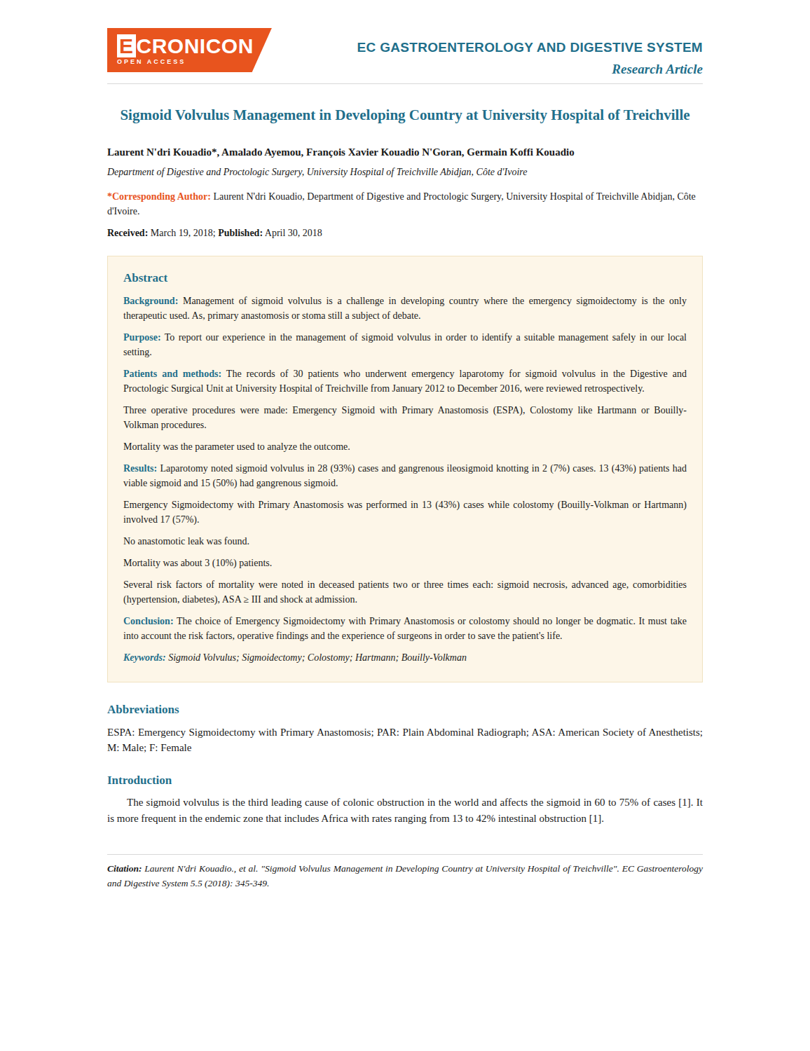ECRONICON OPEN ACCESS
EC GASTROENTEROLOGY AND DIGESTIVE SYSTEM
Research Article
Sigmoid Volvulus Management in Developing Country at University Hospital of Treichville
Laurent N'dri Kouadio*, Amalado Ayemou, François Xavier Kouadio N'Goran, Germain Koffi Kouadio
Department of Digestive and Proctologic Surgery, University Hospital of Treichville Abidjan, Côte d'Ivoire
*Corresponding Author: Laurent N'dri Kouadio, Department of Digestive and Proctologic Surgery, University Hospital of Treichville Abidjan, Côte d'Ivoire.
Received: March 19, 2018; Published: April 30, 2018
Abstract
Background: Management of sigmoid volvulus is a challenge in developing country where the emergency sigmoidectomy is the only therapeutic used. As, primary anastomosis or stoma still a subject of debate.
Purpose: To report our experience in the management of sigmoid volvulus in order to identify a suitable management safely in our local setting.
Patients and methods: The records of 30 patients who underwent emergency laparotomy for sigmoid volvulus in the Digestive and Proctologic Surgical Unit at University Hospital of Treichville from January 2012 to December 2016, were reviewed retrospectively.
Three operative procedures were made: Emergency Sigmoid with Primary Anastomosis (ESPA), Colostomy like Hartmann or Bouilly-Volkman procedures.
Mortality was the parameter used to analyze the outcome.
Results: Laparotomy noted sigmoid volvulus in 28 (93%) cases and gangrenous ileosigmoid knotting in 2 (7%) cases. 13 (43%) patients had viable sigmoid and 15 (50%) had gangrenous sigmoid.
Emergency Sigmoidectomy with Primary Anastomosis was performed in 13 (43%) cases while colostomy (Bouilly-Volkman or Hartmann) involved 17 (57%).
No anastomotic leak was found.
Mortality was about 3 (10%) patients.
Several risk factors of mortality were noted in deceased patients two or three times each: sigmoid necrosis, advanced age, comorbidities (hypertension, diabetes), ASA ≥ III and shock at admission.
Conclusion: The choice of Emergency Sigmoidectomy with Primary Anastomosis or colostomy should no longer be dogmatic. It must take into account the risk factors, operative findings and the experience of surgeons in order to save the patient's life.
Keywords: Sigmoid Volvulus; Sigmoidectomy; Colostomy; Hartmann; Bouilly-Volkman
Abbreviations
ESPA: Emergency Sigmoidectomy with Primary Anastomosis; PAR: Plain Abdominal Radiograph; ASA: American Society of Anesthetists; M: Male; F: Female
Introduction
The sigmoid volvulus is the third leading cause of colonic obstruction in the world and affects the sigmoid in 60 to 75% of cases [1]. It is more frequent in the endemic zone that includes Africa with rates ranging from 13 to 42% intestinal obstruction [1].
Citation: Laurent N'dri Kouadio., et al. "Sigmoid Volvulus Management in Developing Country at University Hospital of Treichville". EC Gastroenterology and Digestive System 5.5 (2018): 345-349.